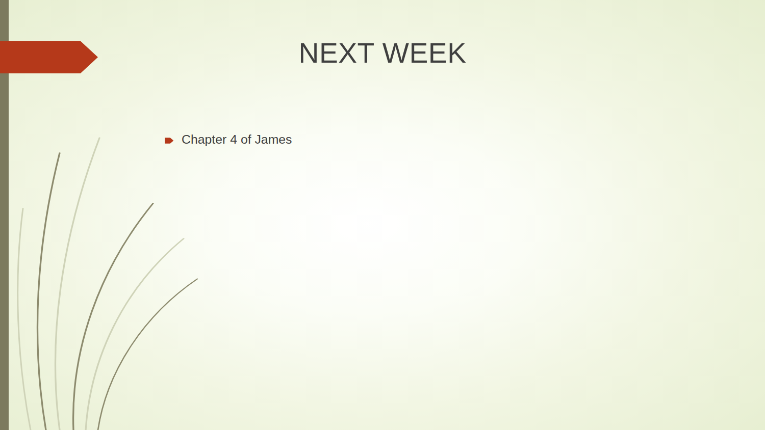NEXT WEEK
Chapter 4 of James